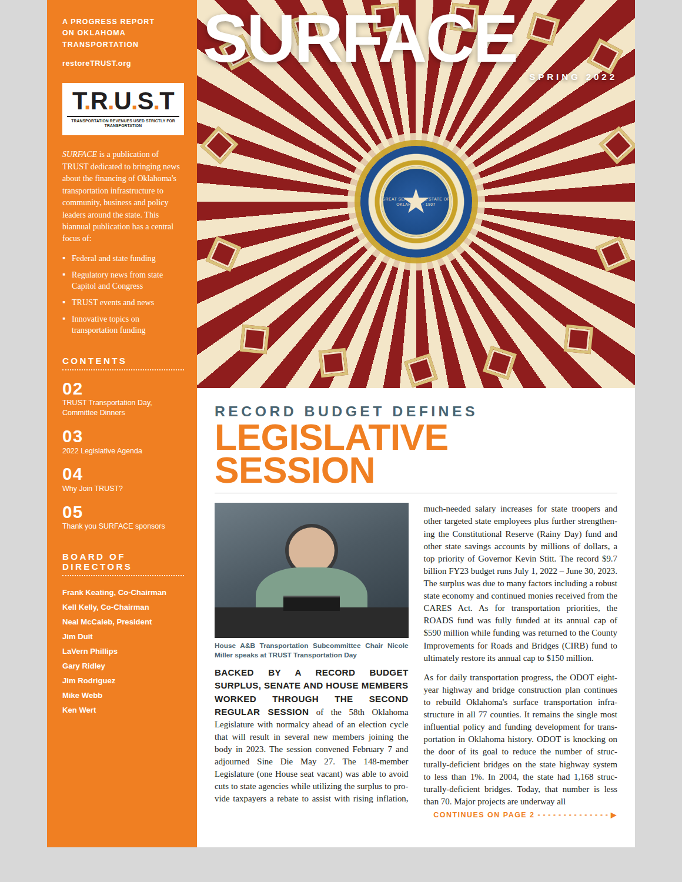A Progress Report
on Oklahoma
Transportation
restoreTRUST.org
T. R. U. S. T
TRANSPORTATION REVENUES USED STRICTLY FOR TRANSPORTATION
SURFACE is a publication of TRUST dedicated to bringing news about the financing of Oklahoma's transportation infrastructure to community, business and policy leaders around the state. This biannual publication has a central focus of:
Federal and state funding
Regulatory news from state Capitol and Congress
TRUST events and news
Innovative topics on transportation funding
Contents
02 TRUST Transportation Day, Committee Dinners
03 2022 Legislative Agenda
04 Why Join TRUST?
05 Thank you SURFACE sponsors
Board of Directors
Frank Keating, Co-Chairman
Kell Kelly, Co-Chairman
Neal McCaleb, President
Jim Duit
LaVern Phillips
Gary Ridley
Jim Rodriguez
Mike Webb
Ken Wert
Great Seal of the State of Oklahoma · 1907
SURFACE
SPRING 2022
Record Budget Defines
Legislative Session
House A&B Transportation Subcommittee Chair Nicole Miller speaks at TRUST Transportation Day
Backed by a record budget surplus, Senate and House members worked through the second regular session of the 58th Oklahoma Legislature with normalcy ahead of an election cycle that will result in several new members joining the body in 2023. The session convened February 7 and adjourned Sine Die May 27. The 148-member Legislature (one House seat vacant) was able to avoid cuts to state agencies while utilizing the surplus to provide taxpayers a rebate to assist with rising inflation, much-needed salary increases for state troopers and other targeted state employees plus further strengthening the Constitutional Reserve (Rainy Day) fund and other state savings accounts by millions of dollars, a top priority of Governor Kevin Stitt. The record $9.7 billion FY23 budget runs July 1, 2022 – June 30, 2023. The surplus was due to many factors including a robust state economy and continued monies received from the CARES Act. As for transportation priorities, the ROADS fund was fully funded at its annual cap of $590 million while funding was returned to the County Improvements for Roads and Bridges (CIRB) fund to ultimately restore its annual cap to $150 million.
As for daily transportation progress, the ODOT eight-year highway and bridge construction plan continues to rebuild Oklahoma's surface transportation infrastructure in all 77 counties. It remains the single most influential policy and funding development for transportation in Oklahoma history. ODOT is knocking on the door of its goal to reduce the number of structurally-deficient bridges on the state highway system to less than 1%. In 2004, the state had 1,168 structurally-deficient bridges. Today, that number is less than 70. Major projects are underway all
CONTINUES ON PAGE 2 - - - - - - - - - - - - - - ▶